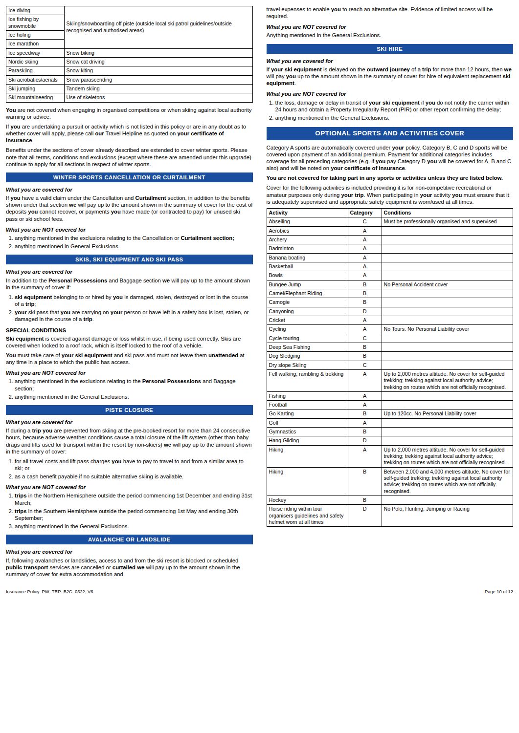| Ice diving | Skiing/snowboarding off piste (outside local ski patrol guidelines/outside recognised and authorised areas) |
| Ice fishing by snowmobile |
| Ice holing |
| Ice marathon |
| Ice speedway | Snow biking |
| Nordic skiing | Snow cat driving |
| Paraskiing | Snow kiting |
| Ski acrobatics/aerials | Snow parascending |
| Ski jumping | Tandem skiing |
| Ski mountaineering | Use of skeletons |
You are not covered when engaging in organised competitions or when skiing against local authority warning or advice.
If you are undertaking a pursuit or activity which is not listed in this policy or are in any doubt as to whether cover will apply, please call our Travel Helpline as quoted on your certificate of insurance.
Benefits under the sections of cover already described are extended to cover winter sports. Please note that all terms, conditions and exclusions (except where these are amended under this upgrade) continue to apply for all sections in respect of winter sports.
Winter Sports Cancellation or Curtailment
What you are covered for
If you have a valid claim under the Cancellation and Curtailment section, in addition to the benefits shown under that section we will pay up to the amount shown in the summary of cover for the cost of deposits you cannot recover, or payments you have made (or contracted to pay) for unused ski pass or ski school fees.
What you are NOT covered for
anything mentioned in the exclusions relating to the Cancellation or Curtailment section;
anything mentioned in General Exclusions.
Skis, Ski Equipment and Ski Pass
What you are covered for
In addition to the Personal Possessions and Baggage section we will pay up to the amount shown in the summary of cover if:
ski equipment belonging to or hired by you is damaged, stolen, destroyed or lost in the course of a trip;
your ski pass that you are carrying on your person or have left in a safety box is lost, stolen, or damaged in the course of a trip.
Special Conditions
Ski equipment is covered against damage or loss whilst in use, if being used correctly. Skis are covered when locked to a roof rack, which is itself locked to the roof of a vehicle.
You must take care of your ski equipment and ski pass and must not leave them unattended at any time in a place to which the public has access.
What you are NOT covered for
anything mentioned in the exclusions relating to the Personal Possessions and Baggage section;
anything mentioned in the General Exclusions.
Piste Closure
What you are covered for
If during a trip you are prevented from skiing at the pre-booked resort for more than 24 consecutive hours, because adverse weather conditions cause a total closure of the lift system (other than baby drags and lifts used for transport within the resort by non-skiers) we will pay up to the amount shown in the summary of cover:
for all travel costs and lift pass charges you have to pay to travel to and from a similar area to ski; or
as a cash benefit payable if no suitable alternative skiing is available.
What you are NOT covered for
trips in the Northern Hemisphere outside the period commencing 1st December and ending 31st March;
trips in the Southern Hemisphere outside the period commencing 1st May and ending 30th September;
anything mentioned in the General Exclusions.
Avalanche or Landslide
What you are covered for
If, following avalanches or landslides, access to and from the ski resort is blocked or scheduled public transport services are cancelled or curtailed we will pay up to the amount shown in the summary of cover for extra accommodation and
travel expenses to enable you to reach an alternative site. Evidence of limited access will be required.
What you are NOT covered for
Anything mentioned in the General Exclusions.
Ski Hire
What you are covered for
If your ski equipment is delayed on the outward journey of a trip for more than 12 hours, then we will pay you up to the amount shown in the summary of cover for hire of equivalent replacement ski equipment.
What you are NOT covered for
the loss, damage or delay in transit of your ski equipment if you do not notify the carrier within 24 hours and obtain a Property Irregularity Report (PIR) or other report confirming the delay;
anything mentioned in the General Exclusions.
Optional Sports and Activities Cover
Category A sports are automatically covered under your policy. Category B, C and D sports will be covered upon payment of an additional premium. Payment for additional categories includes coverage for all preceding categories (e.g. if you pay Category D you will be covered for A, B and C also) and will be noted on your certificate of insurance.
You are not covered for taking part in any sports or activities unless they are listed below.
Cover for the following activities is included providing it is for non-competitive recreational or amateur purposes only during your trip. When participating in your activity you must ensure that it is adequately supervised and appropriate safety equipment is worn/used at all times.
| Activity | Category | Conditions |
| --- | --- | --- |
| Abseiling | C | Must be professionally organised and supervised |
| Aerobics | A | |
| Archery | A | |
| Badminton | A | |
| Banana boating | A | |
| Basketball | A | |
| Bowls | A | |
| Bungee Jump | B | No Personal Accident cover |
| Camel/Elephant Riding | B | |
| Camogie | B | |
| Canyoning | D | |
| Cricket | A | |
| Cycling | A | No Tours. No Personal Liability cover |
| Cycle touring | C | |
| Deep Sea Fishing | B | |
| Dog Sledging | B | |
| Dry slope Skiing | C | |
| Fell walking, rambling & trekking | A | Up to 2,000 metres altitude. No cover for self-guided trekking; trekking against local authority advice; trekking on routes which are not officially recognised. |
| Fishing | A | |
| Football | A | |
| Go Karting | B | Up to 120cc. No Personal Liability cover |
| Golf | A | |
| Gymnastics | B | |
| Hang Gliding | D | |
| Hiking | A | Up to 2,000 metres altitude. No cover for self-guided trekking; trekking against local authority advice; trekking on routes which are not officially recognised. |
| Hiking | B | Between 2,000 and 4,000 metres altitude. No cover for self-guided trekking; trekking against local authority advice; trekking on routes which are not officially recognised. |
| Hockey | B | |
| Horse riding within tour organisers guidelines and safety helmet worn at all times | D | No Polo, Hunting, Jumping or Racing |
Insurance Policy: PW_TRP_B2C_0322_V6 Page 10 of 12